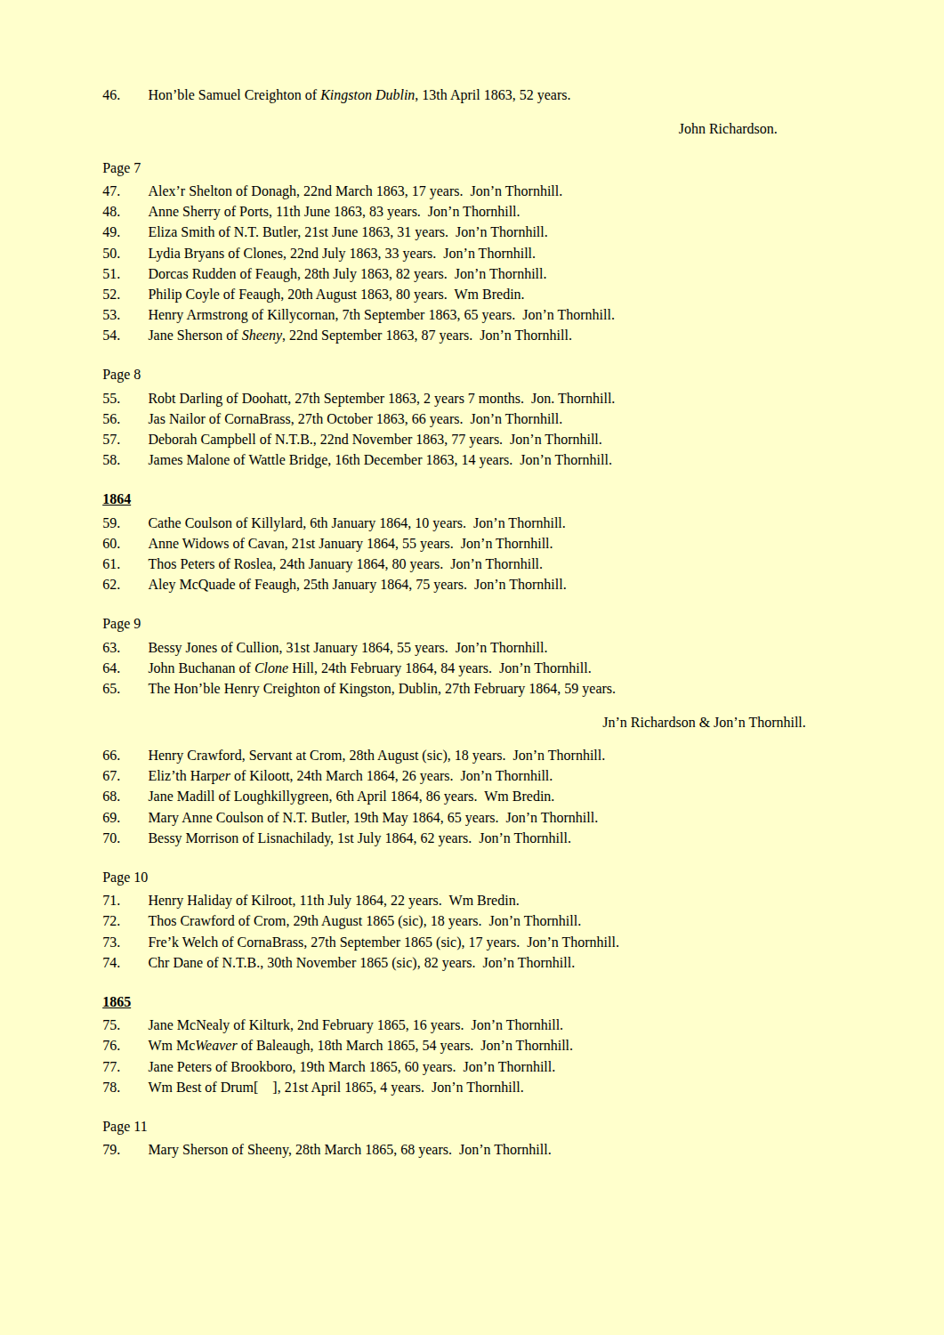46. Hon’ble Samuel Creighton of Kingston Dublin, 13th April 1863, 52 years.
John Richardson.
Page 7
47. Alex’r Shelton of Donagh, 22nd March 1863, 17 years. Jon’n Thornhill.
48. Anne Sherry of Ports, 11th June 1863, 83 years. Jon’n Thornhill.
49. Eliza Smith of N.T. Butler, 21st June 1863, 31 years. Jon’n Thornhill.
50. Lydia Bryans of Clones, 22nd July 1863, 33 years. Jon’n Thornhill.
51. Dorcas Rudden of Feaugh, 28th July 1863, 82 years. Jon’n Thornhill.
52. Philip Coyle of Feaugh, 20th August 1863, 80 years. Wm Bredin.
53. Henry Armstrong of Killycornan, 7th September 1863, 65 years. Jon’n Thornhill.
54. Jane Sherson of Sheeny, 22nd September 1863, 87 years. Jon’n Thornhill.
Page 8
55. Robt Darling of Doohatt, 27th September 1863, 2 years 7 months. Jon. Thornhill.
56. Jas Nailor of CornaBrass, 27th October 1863, 66 years. Jon’n Thornhill.
57. Deborah Campbell of N.T.B., 22nd November 1863, 77 years. Jon’n Thornhill.
58. James Malone of Wattle Bridge, 16th December 1863, 14 years. Jon’n Thornhill.
1864
59. Cathe Coulson of Killylard, 6th January 1864, 10 years. Jon’n Thornhill.
60. Anne Widows of Cavan, 21st January 1864, 55 years. Jon’n Thornhill.
61. Thos Peters of Roslea, 24th January 1864, 80 years. Jon’n Thornhill.
62. Aley McQuade of Feaugh, 25th January 1864, 75 years. Jon’n Thornhill.
Page 9
63. Bessy Jones of Cullion, 31st January 1864, 55 years. Jon’n Thornhill.
64. John Buchanan of Clone Hill, 24th February 1864, 84 years. Jon’n Thornhill.
65. The Hon’ble Henry Creighton of Kingston, Dublin, 27th February 1864, 59 years.
Jn’n Richardson & Jon’n Thornhill.
66. Henry Crawford, Servant at Crom, 28th August (sic), 18 years. Jon’n Thornhill.
67. Eliz’th Harper of Kiloott, 24th March 1864, 26 years. Jon’n Thornhill.
68. Jane Madill of Loughkillygreen, 6th April 1864, 86 years. Wm Bredin.
69. Mary Anne Coulson of N.T. Butler, 19th May 1864, 65 years. Jon’n Thornhill.
70. Bessy Morrison of Lisnachilady, 1st July 1864, 62 years. Jon’n Thornhill.
Page 10
71. Henry Haliday of Kilroot, 11th July 1864, 22 years. Wm Bredin.
72. Thos Crawford of Crom, 29th August 1865 (sic), 18 years. Jon’n Thornhill.
73. Fre’k Welch of CornaBrass, 27th September 1865 (sic), 17 years. Jon’n Thornhill.
74. Chr Dane of N.T.B., 30th November 1865 (sic), 82 years. Jon’n Thornhill.
1865
75. Jane McNealy of Kilturk, 2nd February 1865, 16 years. Jon’n Thornhill.
76. Wm McWeaver of Baleaugh, 18th March 1865, 54 years. Jon’n Thornhill.
77. Jane Peters of Brookboro, 19th March 1865, 60 years. Jon’n Thornhill.
78. Wm Best of Drum[ ], 21st April 1865, 4 years. Jon’n Thornhill.
Page 11
79. Mary Sherson of Sheeny, 28th March 1865, 68 years. Jon’n Thornhill.